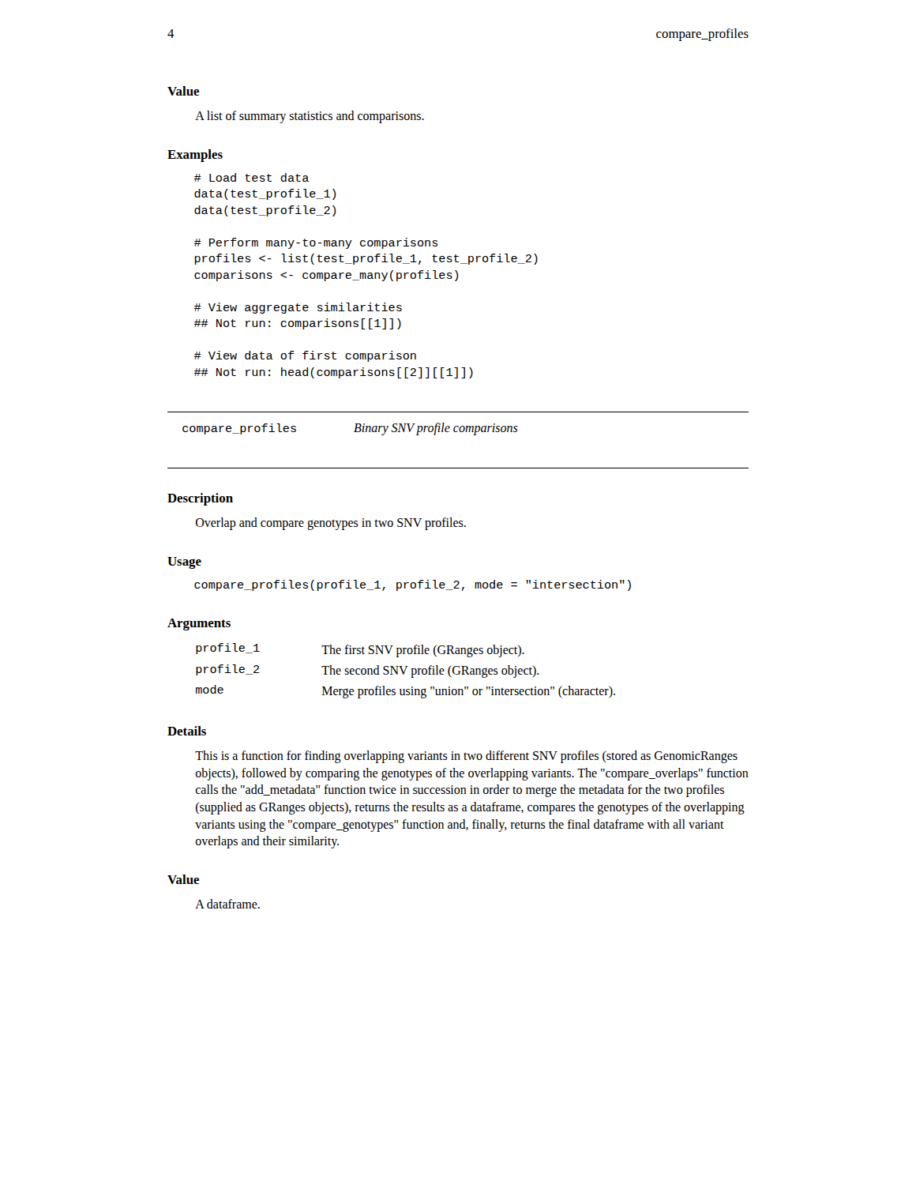4 compare_profiles
Value
A list of summary statistics and comparisons.
Examples
# Load test data
data(test_profile_1)
data(test_profile_2)

# Perform many-to-many comparisons
profiles <- list(test_profile_1, test_profile_2)
comparisons <- compare_many(profiles)

# View aggregate similarities
## Not run: comparisons[[1]])

# View data of first comparison
## Not run: head(comparisons[[2]][[1]])
compare_profiles Binary SNV profile comparisons
Description
Overlap and compare genotypes in two SNV profiles.
Usage
compare_profiles(profile_1, profile_2, mode = "intersection")
Arguments
profile_1
The first SNV profile (GRanges object).
profile_2
The second SNV profile (GRanges object).
mode
Merge profiles using "union" or "intersection" (character).
Details
This is a function for finding overlapping variants in two different SNV profiles (stored as GenomicRanges objects), followed by comparing the genotypes of the overlapping variants. The "compare_overlaps" function calls the "add_metadata" function twice in succession in order to merge the metadata for the two profiles (supplied as GRanges objects), returns the results as a dataframe, compares the genotypes of the overlapping variants using the "compare_genotypes" function and, finally, returns the final dataframe with all variant overlaps and their similarity.
Value
A dataframe.